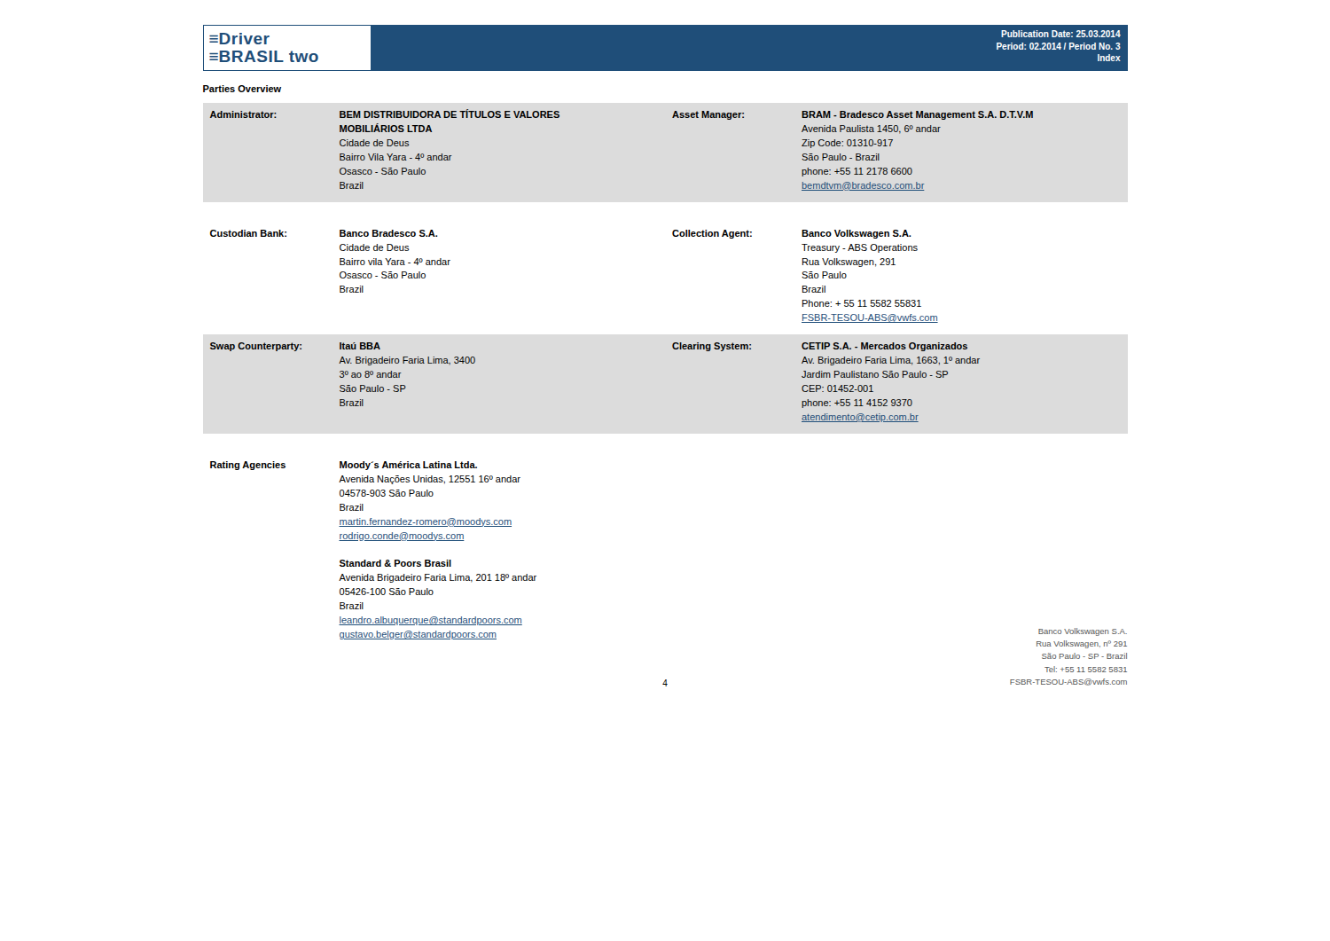≡Driver
≡BRASIL two
Publication Date: 25.03.2014
Period: 02.2014 / Period No. 3
Index
Parties Overview
| Administrator: | BEM DISTRIBUIDORA DE TÍTULOS E VALORES MOBILIÁRIOS LTDA Cidade de Deus Bairro Vila Yara - 4º andar Osasco - São Paulo Brazil | Asset Manager: | BRAM - Bradesco Asset Management S.A. D.T.V.M Avenida Paulista 1450, 6º andar Zip Code: 01310-917 São Paulo - Brazil phone: +55 11 2178 6600 bemdtvm@bradesco.com.br |
| Custodian Bank: | Banco Bradesco S.A. Cidade de Deus Bairro vila Yara - 4º andar Osasco - São Paulo Brazil | Collection Agent: | Banco Volkswagen S.A. Treasury - ABS Operations Rua Volkswagen, 291 São Paulo Brazil Phone: + 55 11 5582 55831 FSBR-TESOU-ABS@vwfs.com |
| Swap Counterparty: | Itaú BBA Av. Brigadeiro Faria Lima, 3400 3º ao 8º andar São Paulo - SP Brazil | Clearing System: | CETIP S.A. - Mercados Organizados Av. Brigadeiro Faria Lima, 1663, 1º andar Jardim Paulistano São Paulo - SP CEP: 01452-001 phone: +55 11 4152 9370 atendimento@cetip.com.br |
| Rating Agencies | Moody´s América Latina Ltda. Avenida Nações Unidas, 12551 16º andar 04578-903 São Paulo Brazil martin.fernandez-romero@moodys.com rodrigo.conde@moodys.com Standard & Poors Brasil Avenida Brigadeiro Faria Lima, 201 18º andar 05426-100 São Paulo Brazil leandro.albuquerque@standardpoors.com gustavo.belger@standardpoors.com | | |
Banco Volkswagen S.A.
Rua Volkswagen, nº 291
São Paulo - SP - Brazil
Tel: +55 11 5582 5831
FSBR-TESOU-ABS@vwfs.com
4